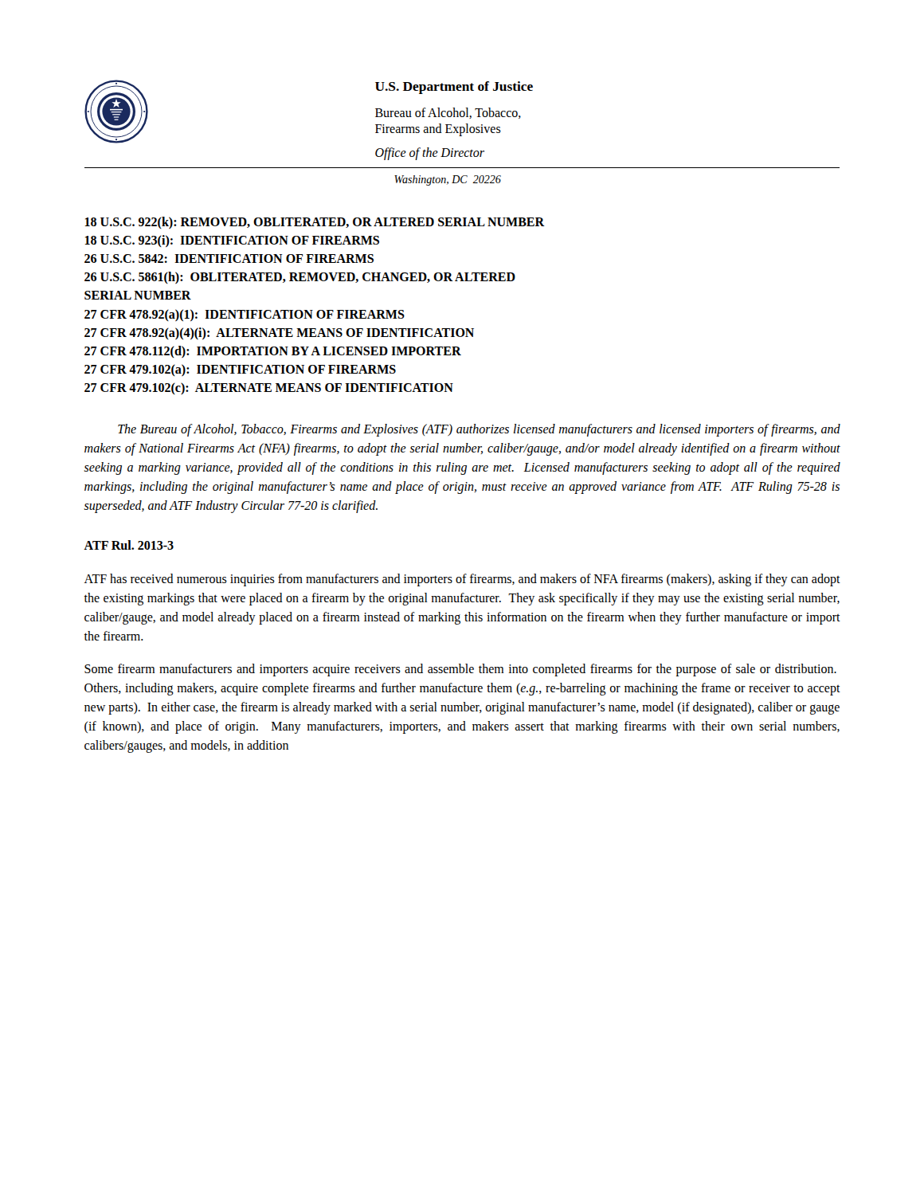U.S. Department of Justice
Bureau of Alcohol, Tobacco,
Firearms and Explosives
Office of the Director
Washington, DC 20226
18 U.S.C. 922(k): REMOVED, OBLITERATED, OR ALTERED SERIAL NUMBER
18 U.S.C. 923(i): IDENTIFICATION OF FIREARMS
26 U.S.C. 5842: IDENTIFICATION OF FIREARMS
26 U.S.C. 5861(h): OBLITERATED, REMOVED, CHANGED, OR ALTERED
SERIAL NUMBER
27 CFR 478.92(a)(1): IDENTIFICATION OF FIREARMS
27 CFR 478.92(a)(4)(i): ALTERNATE MEANS OF IDENTIFICATION
27 CFR 478.112(d): IMPORTATION BY A LICENSED IMPORTER
27 CFR 479.102(a): IDENTIFICATION OF FIREARMS
27 CFR 479.102(c): ALTERNATE MEANS OF IDENTIFICATION
The Bureau of Alcohol, Tobacco, Firearms and Explosives (ATF) authorizes licensed manufacturers and licensed importers of firearms, and makers of National Firearms Act (NFA) firearms, to adopt the serial number, caliber/gauge, and/or model already identified on a firearm without seeking a marking variance, provided all of the conditions in this ruling are met. Licensed manufacturers seeking to adopt all of the required markings, including the original manufacturer’s name and place of origin, must receive an approved variance from ATF. ATF Ruling 75-28 is superseded, and ATF Industry Circular 77-20 is clarified.
ATF Rul. 2013-3
ATF has received numerous inquiries from manufacturers and importers of firearms, and makers of NFA firearms (makers), asking if they can adopt the existing markings that were placed on a firearm by the original manufacturer. They ask specifically if they may use the existing serial number, caliber/gauge, and model already placed on a firearm instead of marking this information on the firearm when they further manufacture or import the firearm.
Some firearm manufacturers and importers acquire receivers and assemble them into completed firearms for the purpose of sale or distribution. Others, including makers, acquire complete firearms and further manufacture them (e.g., re-barreling or machining the frame or receiver to accept new parts). In either case, the firearm is already marked with a serial number, original manufacturer’s name, model (if designated), caliber or gauge (if known), and place of origin. Many manufacturers, importers, and makers assert that marking firearms with their own serial numbers, calibers/gauges, and models, in addition